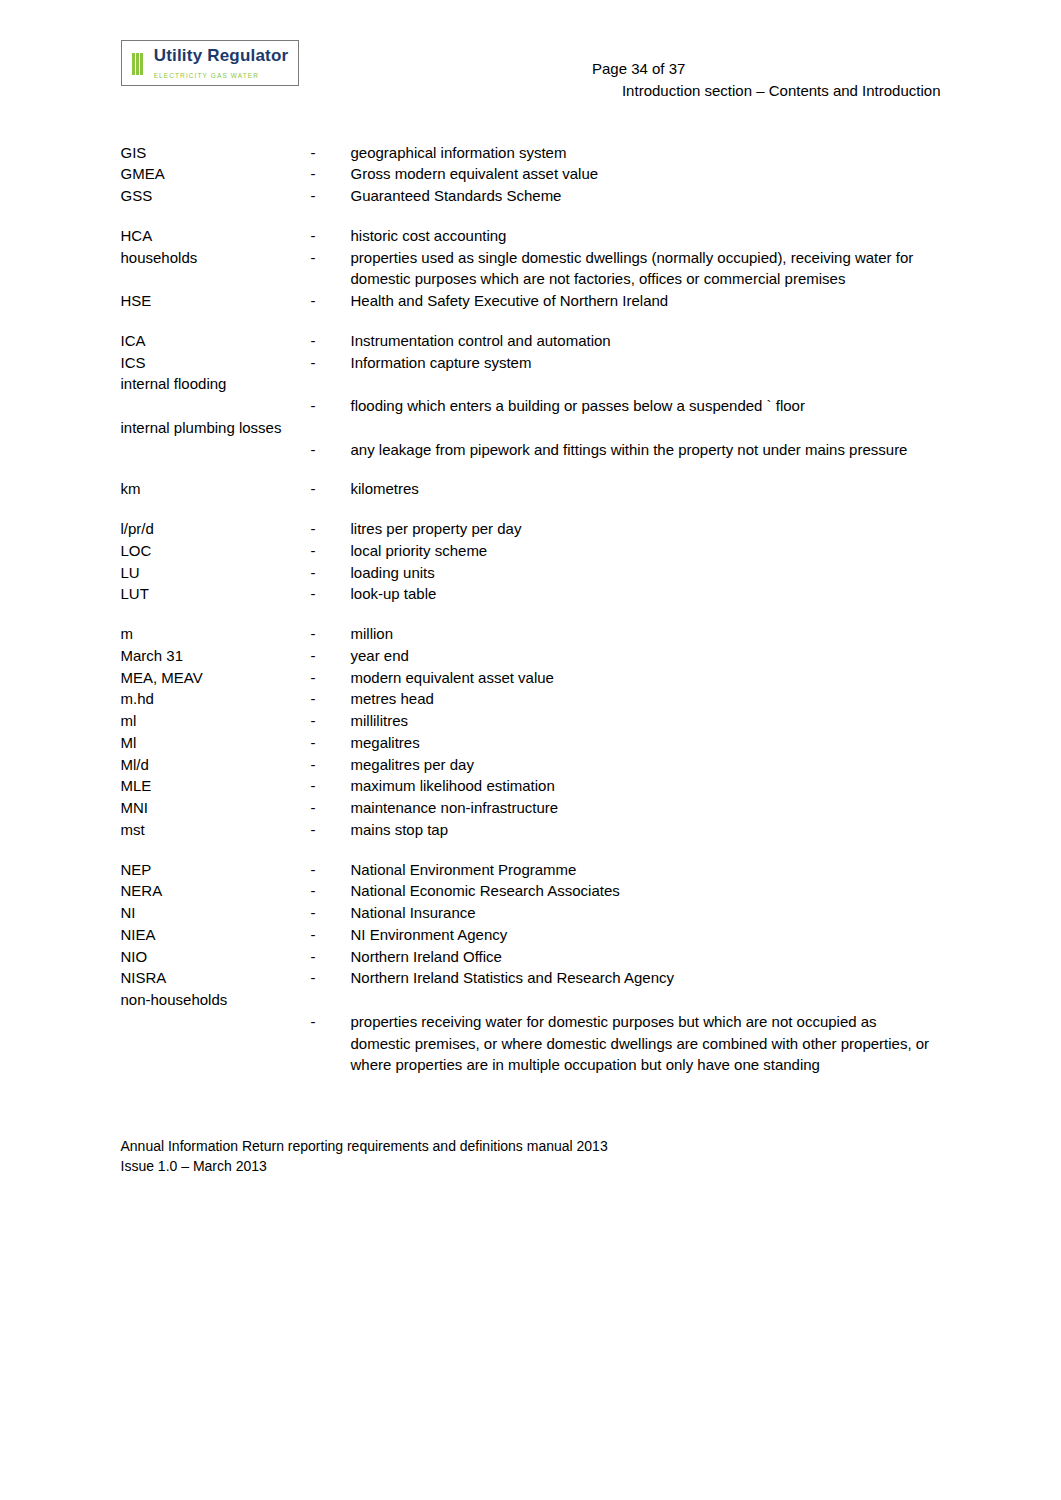Utility Regulator
Electricity Gas Water
Page 34 of 37
Introduction section – Contents and Introduction
GIS
-
geographical information system
GMEA
-
Gross modern equivalent asset value
GSS
-
Guaranteed Standards Scheme
HCA
-
historic cost accounting
households
-
properties used as single domestic dwellings (normally occupied), receiving water for domestic purposes which are not factories, offices or commercial premises
HSE
-
Health and Safety Executive of Northern Ireland
ICA
-
Instrumentation control and automation
ICS
-
Information capture system
internal flooding
-
flooding which enters a building or passes below a suspended ` floor
internal plumbing losses
-
any leakage from pipework and fittings within the property not under mains pressure
km
-
kilometres
l/pr/d
-
litres per property per day
LOC
-
local priority scheme
LU
-
loading units
LUT
-
look-up table
m
-
million
March 31
-
year end
MEA, MEAV
-
modern equivalent asset value
m.hd
-
metres head
ml
-
millilitres
Ml
-
megalitres
Ml/d
-
megalitres per day
MLE
-
maximum likelihood estimation
MNI
-
maintenance non-infrastructure
mst
-
mains stop tap
NEP
-
National Environment Programme
NERA
-
National Economic Research Associates
NI
-
National Insurance
NIEA
-
NI Environment Agency
NIO
-
Northern Ireland Office
NISRA
-
Northern Ireland Statistics and Research Agency
non-households
-
properties receiving water for domestic purposes but which are not occupied as domestic premises, or where domestic dwellings are combined with other properties, or where properties are in multiple occupation but only have one standing
Annual Information Return reporting requirements and definitions manual 2013
Issue 1.0 – March 2013